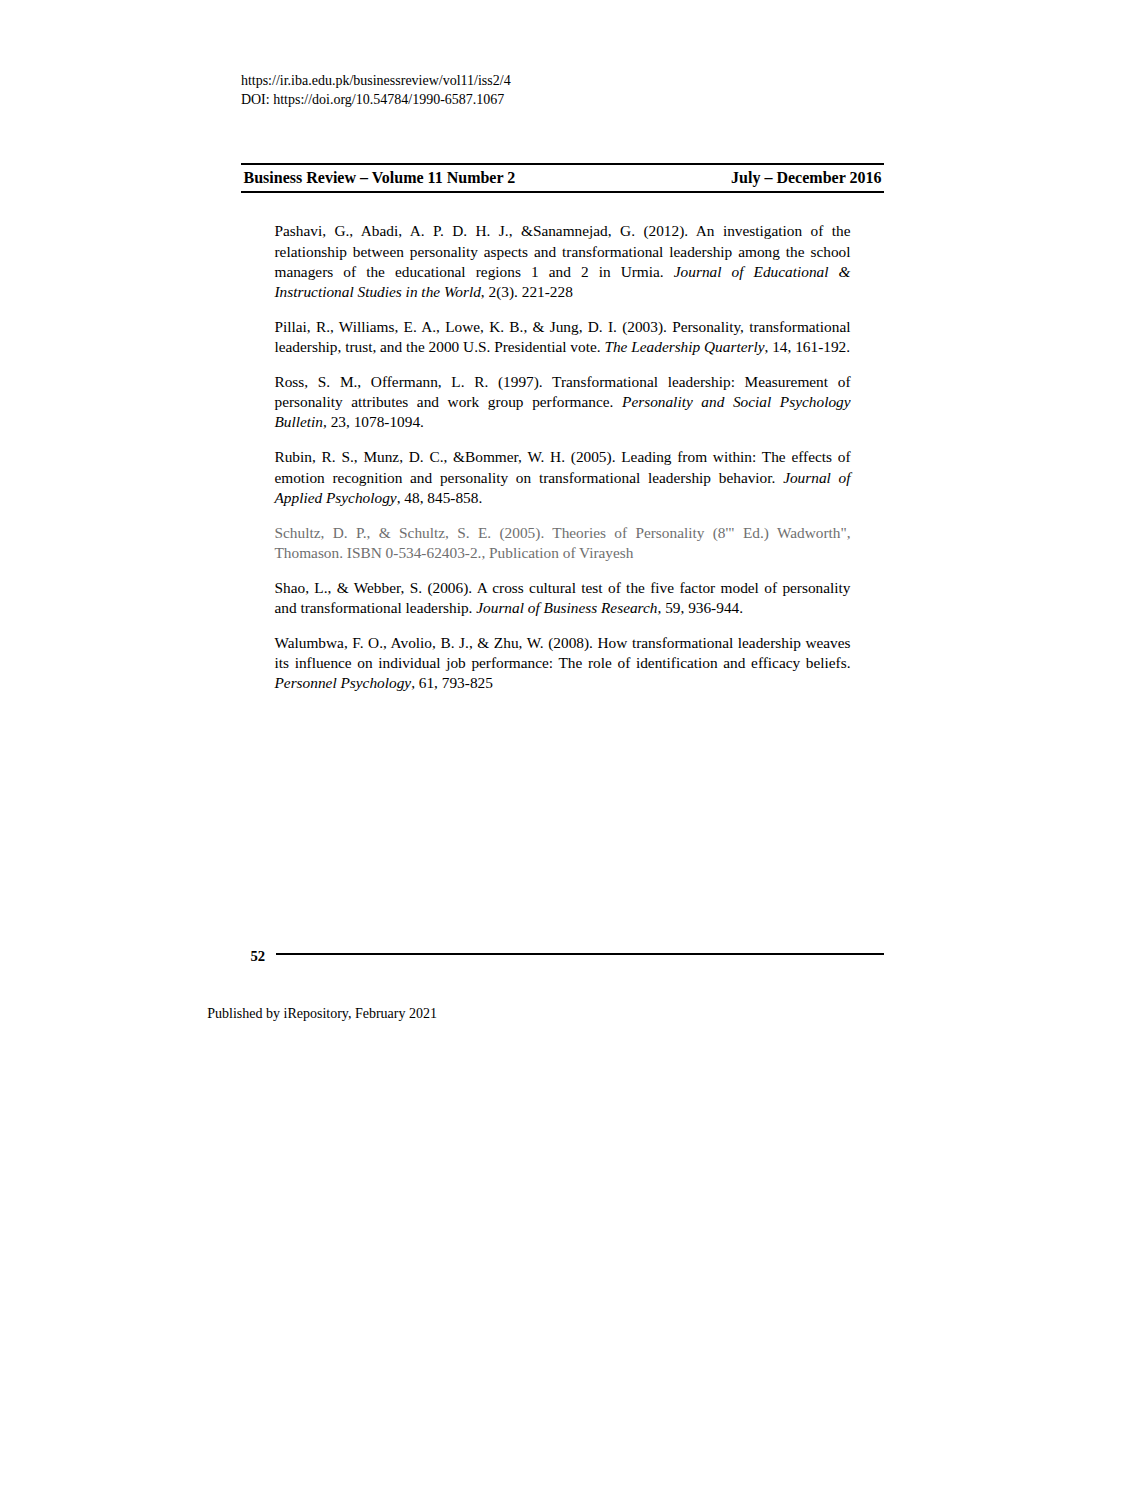https://ir.iba.edu.pk/businessreview/vol11/iss2/4
DOI: https://doi.org/10.54784/1990-6587.1067
Business Review – Volume 11 Number 2 July – December 2016
Pashavi, G., Abadi, A. P. D. H. J., &Sanamnejad, G. (2012). An investigation of the relationship between personality aspects and transformational leadership among the school managers of the educational regions 1 and 2 in Urmia. Journal of Educational & Instructional Studies in the World, 2(3). 221-228
Pillai, R., Williams, E. A., Lowe, K. B., & Jung, D. I. (2003). Personality, transformational leadership, trust, and the 2000 U.S. Presidential vote. The Leadership Quarterly, 14, 161-192.
Ross, S. M., Offermann, L. R. (1997). Transformational leadership: Measurement of personality attributes and work group performance. Personality and Social Psychology Bulletin, 23, 1078-1094.
Rubin, R. S., Munz, D. C., &Bommer, W. H. (2005). Leading from within: The effects of emotion recognition and personality on transformational leadership behavior. Journal of Applied Psychology, 48, 845-858.
Schultz, D. P., & Schultz, S. E. (2005). Theories of Personality (8'" Ed.) Wadworth", Thomason. ISBN 0-534-62403-2., Publication of Virayesh
Shao, L., & Webber, S. (2006). A cross cultural test of the five factor model of personality and transformational leadership. Journal of Business Research, 59, 936-944.
Walumbwa, F. O., Avolio, B. J., & Zhu, W. (2008). How transformational leadership weaves its influence on individual job performance: The role of identification and efficacy beliefs. Personnel Psychology, 61, 793-825
52
Published by iRepository, February 2021